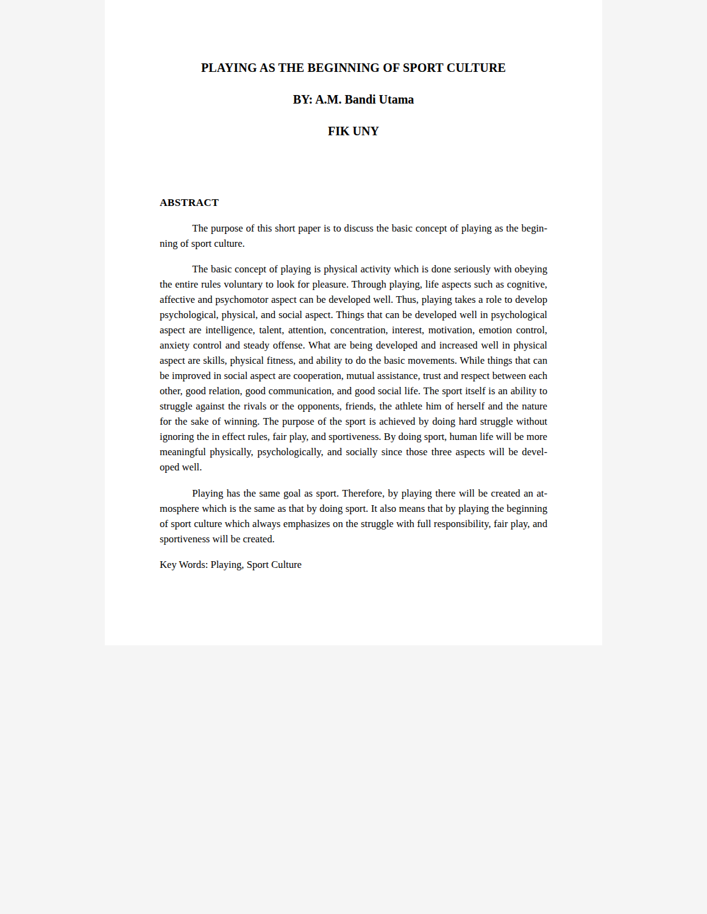PLAYING AS THE BEGINNING OF SPORT CULTURE
BY: A.M. Bandi Utama
FIK UNY
ABSTRACT
The purpose of this short paper is to discuss the basic concept of playing as the beginning of sport culture.
The basic concept of playing is physical activity which is done seriously with obeying the entire rules voluntary to look for pleasure. Through playing, life aspects such as cognitive, affective and psychomotor aspect can be developed well. Thus, playing takes a role to develop psychological, physical, and social aspect. Things that can be developed well in psychological aspect are intelligence, talent, attention, concentration, interest, motivation, emotion control, anxiety control and steady offense. What are being developed and increased well in physical aspect are skills, physical fitness, and ability to do the basic movements. While things that can be improved in social aspect are cooperation, mutual assistance, trust and respect between each other, good relation, good communication, and good social life. The sport itself is an ability to struggle against the rivals or the opponents, friends, the athlete him of herself and the nature for the sake of winning. The purpose of the sport is achieved by doing hard struggle without ignoring the in effect rules, fair play, and sportiveness. By doing sport, human life will be more meaningful physically, psychologically, and socially since those three aspects will be developed well.
Playing has the same goal as sport. Therefore, by playing there will be created an atmosphere which is the same as that by doing sport. It also means that by playing the beginning of sport culture which always emphasizes on the struggle with full responsibility, fair play, and sportiveness will be created.
Key Words: Playing, Sport Culture